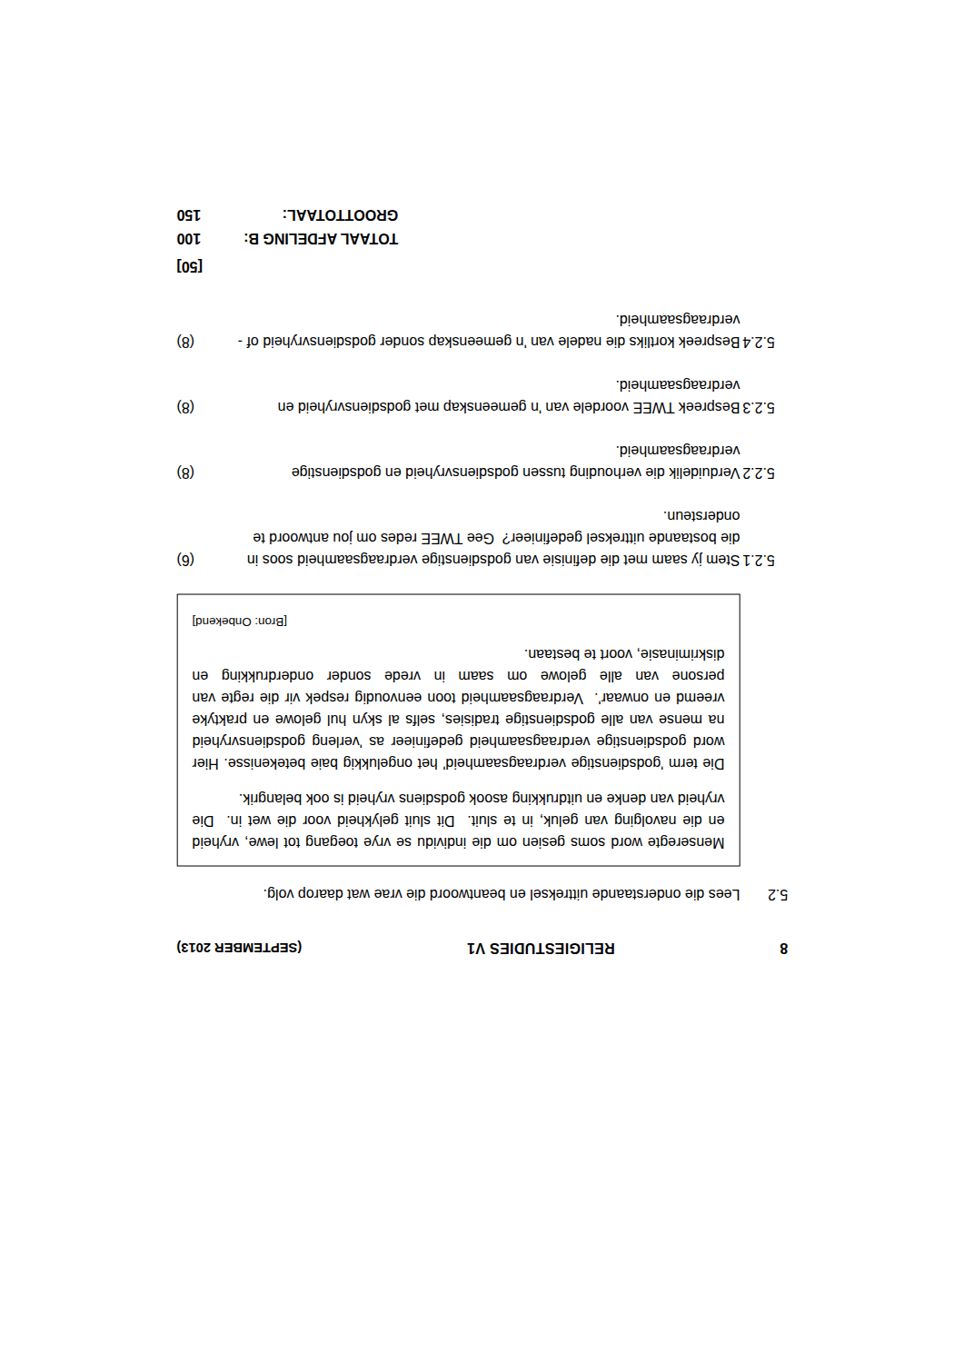8 RELIGIESTUDIES V1 (SEPTEMBER 2013)
5.2 Lees die onderstaande uittreksel en beantwoord die vrae wat daarop volg.
Menseregte word soms gesien om die individu se vrye toegang tot lewe, vryheid en die navolging van geluk, in te sluit. Dit sluit gelykheid voor die wet in. Die vryheid van denke en uitdrukking asook godsdiens vryheid is ook belangrik.
Die term 'godsdienstige verdraagsaamheid' het ongelukkig baie beteken­isse. Hier word godsdienstige verdraagsaamheid gedefinieer as 'verleng godsdiensvryheid na mense van alle godsdienstige tradisies, selfs al skyn hul gelowe en praktyke vreemd en onwaar'. Verdraagsaamheid toon eenvoudig respek vir die regte van persone van alle gelowe om saam in vrede sonder onderdrukking en diskriminasie, voort te bestaan.
[Bron: Onbekend]
5.2.1 Stem jy saam met die definisie van godsdienstige verdraagsaamheid soos in die bostaande uittreksel gedefinieer? Gee TWEE redes om jou antwoord te ondersteun. (6)
5.2.2 Verduidelik die verhouding tussen godsdiensvryheid en godsdienstige verdraagsaamheid. (8)
5.2.3 Bespreek TWEE voordele van 'n gemeenskap met godsdiensvryheid en verdraagsaamheid. (8)
5.2.4 Bespreek kortliks die nadele van 'n gemeenskap sonder godsdiens­vryheid of -verdraagsaamheid. (8)
[50]
| TOTAAL AFDELING B: | 100 |
| GROOTTOTAAL: | 150 |